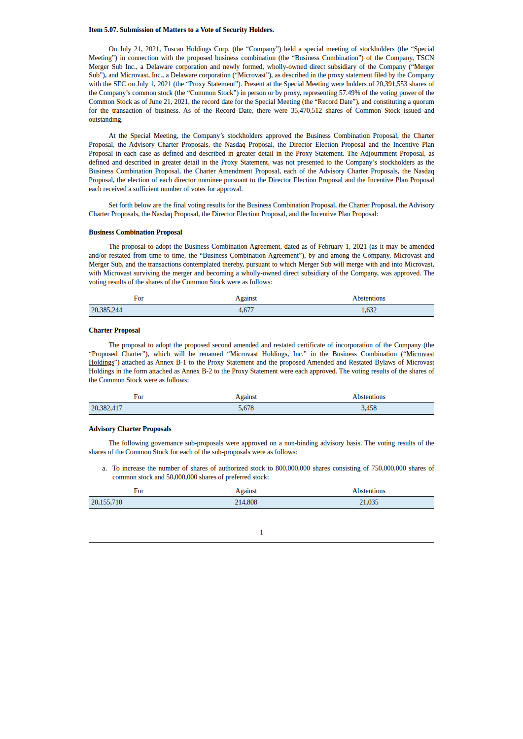Item 5.07. Submission of Matters to a Vote of Security Holders.
On July 21, 2021, Tuscan Holdings Corp. (the “Company”) held a special meeting of stockholders (the “Special Meeting”) in connection with the proposed business combination (the “Business Combination”) of the Company, TSCN Merger Sub Inc., a Delaware corporation and newly formed, wholly-owned direct subsidiary of the Company (“Merger Sub”), and Microvast, Inc., a Delaware corporation (“Microvast”), as described in the proxy statement filed by the Company with the SEC on July 1, 2021 (the “Proxy Statement”). Present at the Special Meeting were holders of 20,391,553 shares of the Company’s common stock (the “Common Stock”) in person or by proxy, representing 57.49% of the voting power of the Common Stock as of June 21, 2021, the record date for the Special Meeting (the “Record Date”), and constituting a quorum for the transaction of business. As of the Record Date, there were 35,470,512 shares of Common Stock issued and outstanding.
At the Special Meeting, the Company’s stockholders approved the Business Combination Proposal, the Charter Proposal, the Advisory Charter Proposals, the Nasdaq Proposal, the Director Election Proposal and the Incentive Plan Proposal in each case as defined and described in greater detail in the Proxy Statement. The Adjournment Proposal, as defined and described in greater detail in the Proxy Statement, was not presented to the Company’s stockholders as the Business Combination Proposal, the Charter Amendment Proposal, each of the Advisory Charter Proposals, the Nasdaq Proposal, the election of each director nominee pursuant to the Director Election Proposal and the Incentive Plan Proposal each received a sufficient number of votes for approval.
Set forth below are the final voting results for the Business Combination Proposal, the Charter Proposal, the Advisory Charter Proposals, the Nasdaq Proposal, the Director Election Proposal, and the Incentive Plan Proposal:
Business Combination Proposal
The proposal to adopt the Business Combination Agreement, dated as of February 1, 2021 (as it may be amended and/or restated from time to time, the “Business Combination Agreement”), by and among the Company, Microvast and Merger Sub, and the transactions contemplated thereby, pursuant to which Merger Sub will merge with and into Microvast, with Microvast surviving the merger and becoming a wholly-owned direct subsidiary of the Company, was approved. The voting results of the shares of the Common Stock were as follows:
| For | Against | Abstentions |
| --- | --- | --- |
| 20,385,244 | 4,677 | 1,632 |
Charter Proposal
The proposal to adopt the proposed second amended and restated certificate of incorporation of the Company (the “Proposed Charter”), which will be renamed “Microvast Holdings, Inc.” in the Business Combination (“Microvast Holdings”) attached as Annex B-1 to the Proxy Statement and the proposed Amended and Restated Bylaws of Microvast Holdings in the form attached as Annex B-2 to the Proxy Statement were each approved. The voting results of the shares of the Common Stock were as follows:
| For | Against | Abstentions |
| --- | --- | --- |
| 20,382,417 | 5,678 | 3,458 |
Advisory Charter Proposals
The following governance sub-proposals were approved on a non-binding advisory basis. The voting results of the shares of the Common Stock for each of the sub-proposals were as follows:
To increase the number of shares of authorized stock to 800,000,000 shares consisting of 750,000,000 shares of common stock and 50,000,000 shares of preferred stock:
| For | Against | Abstentions |
| --- | --- | --- |
| 20,155,710 | 214,808 | 21,035 |
1